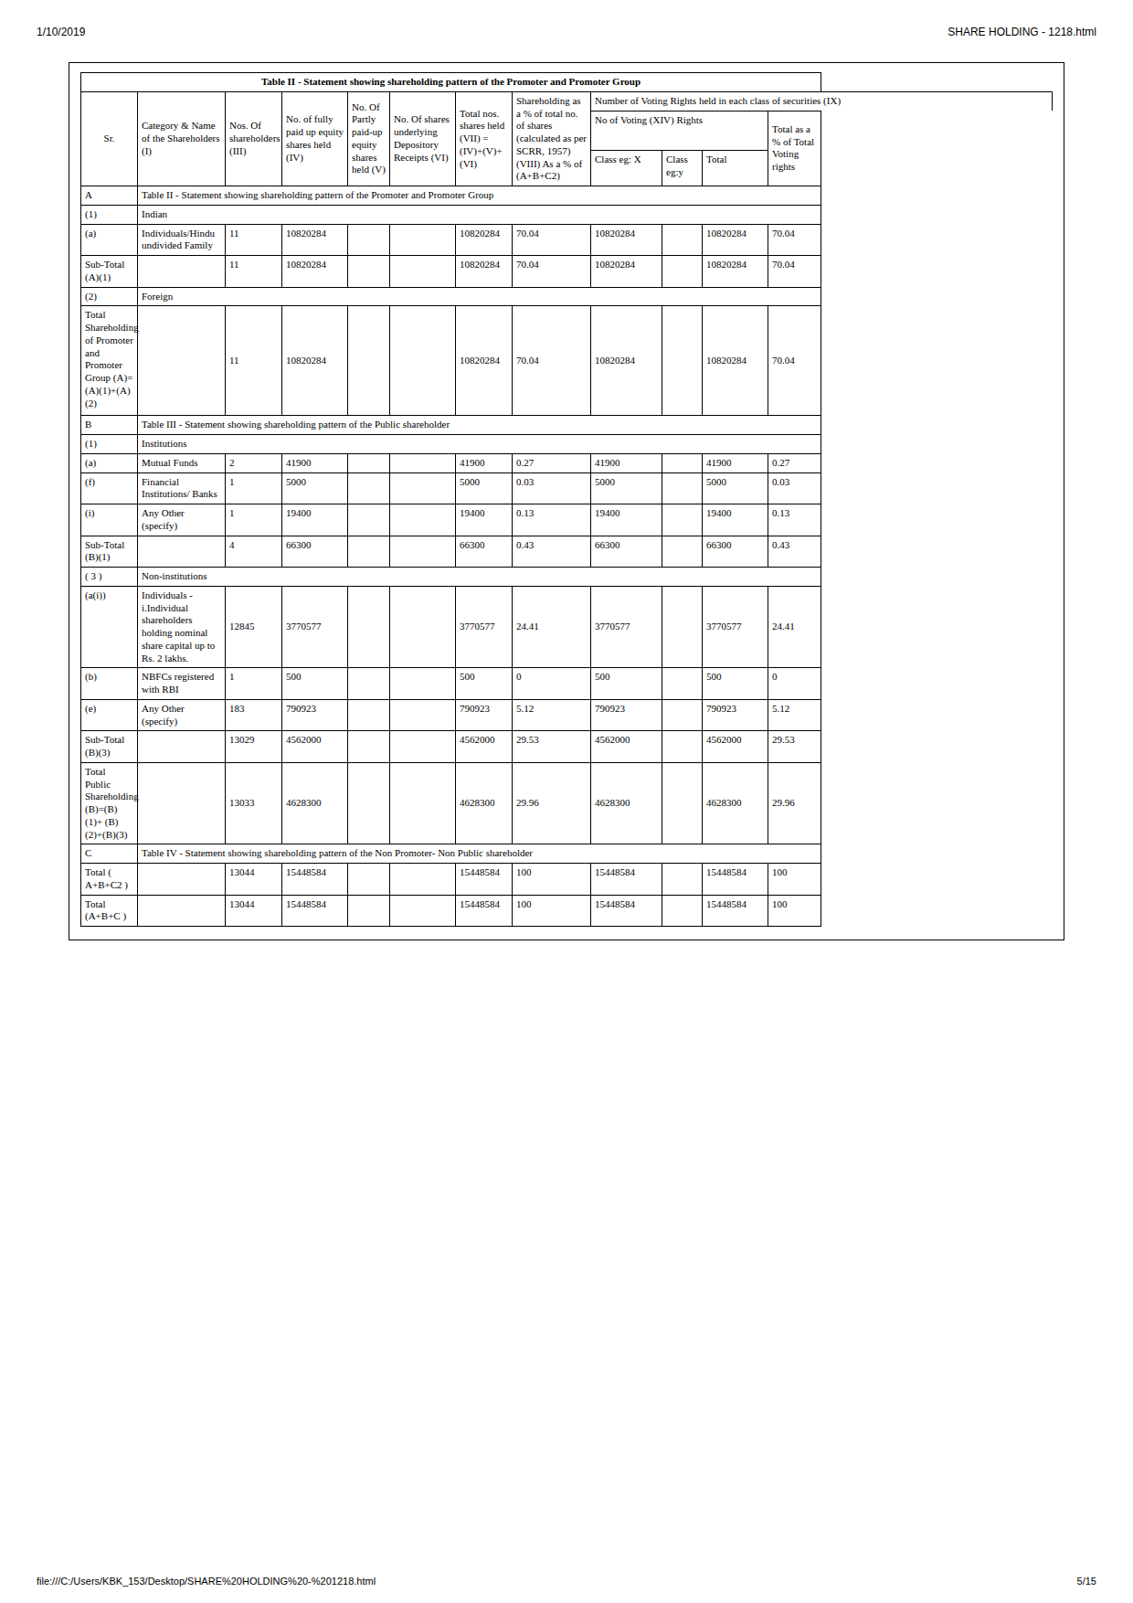1/10/2019
SHARE HOLDING - 1218.html
| Table II - Statement showing shareholding pattern of the Promoter and Promoter Group |
| Sr. | Category & Name of the Shareholders (I) | Nos. Of shareholders (III) | No. of fully paid up equity shares held (IV) | No. Of Partly paid-up equity shares held (V) | No. Of shares underlying Depository Receipts (VI) | Total nos. shares held (VII) = (IV)+(V)+ (VI) | Shareholding as a % of total no. of shares (calculated as per SCRR, 1957) (VIII) As a % of (A+B+C2) | Number of Voting Rights held in each class of securities (IX) |
| No of Voting (XIV) Rights | Total as a % of Total Voting rights |
| Class eg: X | Class eg:y | Total |
| A | Table II - Statement showing shareholding pattern of the Promoter and Promoter Group |
| (1) | Indian |
| (a) | Individuals/Hindu undivided Family | 11 | 10820284 | | | 10820284 | 70.04 | 10820284 | | 10820284 | 70.04 |
| Sub-Total (A)(1) | | 11 | 10820284 | | | 10820284 | 70.04 | 10820284 | | 10820284 | 70.04 |
| (2) | Foreign |
| Total Shareholding of Promoter and Promoter Group (A)= (A)(1)+(A)(2) | | 11 | 10820284 | | | 10820284 | 70.04 | 10820284 | | 10820284 | 70.04 |
| B | Table III - Statement showing shareholding pattern of the Public shareholder |
| (1) | Institutions |
| (a) | Mutual Funds | 2 | 41900 | | | 41900 | 0.27 | 41900 | | 41900 | 0.27 |
| (f) | Financial Institutions/ Banks | 1 | 5000 | | | 5000 | 0.03 | 5000 | | 5000 | 0.03 |
| (i) | Any Other (specify) | 1 | 19400 | | | 19400 | 0.13 | 19400 | | 19400 | 0.13 |
| Sub-Total (B)(1) | | 4 | 66300 | | | 66300 | 0.43 | 66300 | | 66300 | 0.43 |
| ( 3 ) | Non-institutions |
| (a(i)) | Individuals - i.Individual shareholders holding nominal share capital up to Rs. 2 lakhs. | 12845 | 3770577 | | | 3770577 | 24.41 | 3770577 | | 3770577 | 24.41 |
| (b) | NBFCs registered with RBI | 1 | 500 | | | 500 | 0 | 500 | | 500 | 0 |
| (e) | Any Other (specify) | 183 | 790923 | | | 790923 | 5.12 | 790923 | | 790923 | 5.12 |
| Sub-Total (B)(3) | | 13029 | 4562000 | | | 4562000 | 29.53 | 4562000 | | 4562000 | 29.53 |
| Total Public Shareholding (B)=(B)(1)+ (B)(2)+(B)(3) | | 13033 | 4628300 | | | 4628300 | 29.96 | 4628300 | | 4628300 | 29.96 |
| C | Table IV - Statement showing shareholding pattern of the Non Promoter- Non Public shareholder |
| Total ( A+B+C2 ) | | 13044 | 15448584 | | | 15448584 | 100 | 15448584 | | 15448584 | 100 |
| Total (A+B+C ) | | 13044 | 15448584 | | | 15448584 | 100 | 15448584 | | 15448584 | 100 |
file:///C:/Users/KBK_153/Desktop/SHARE%20HOLDING%20-%201218.html
5/15